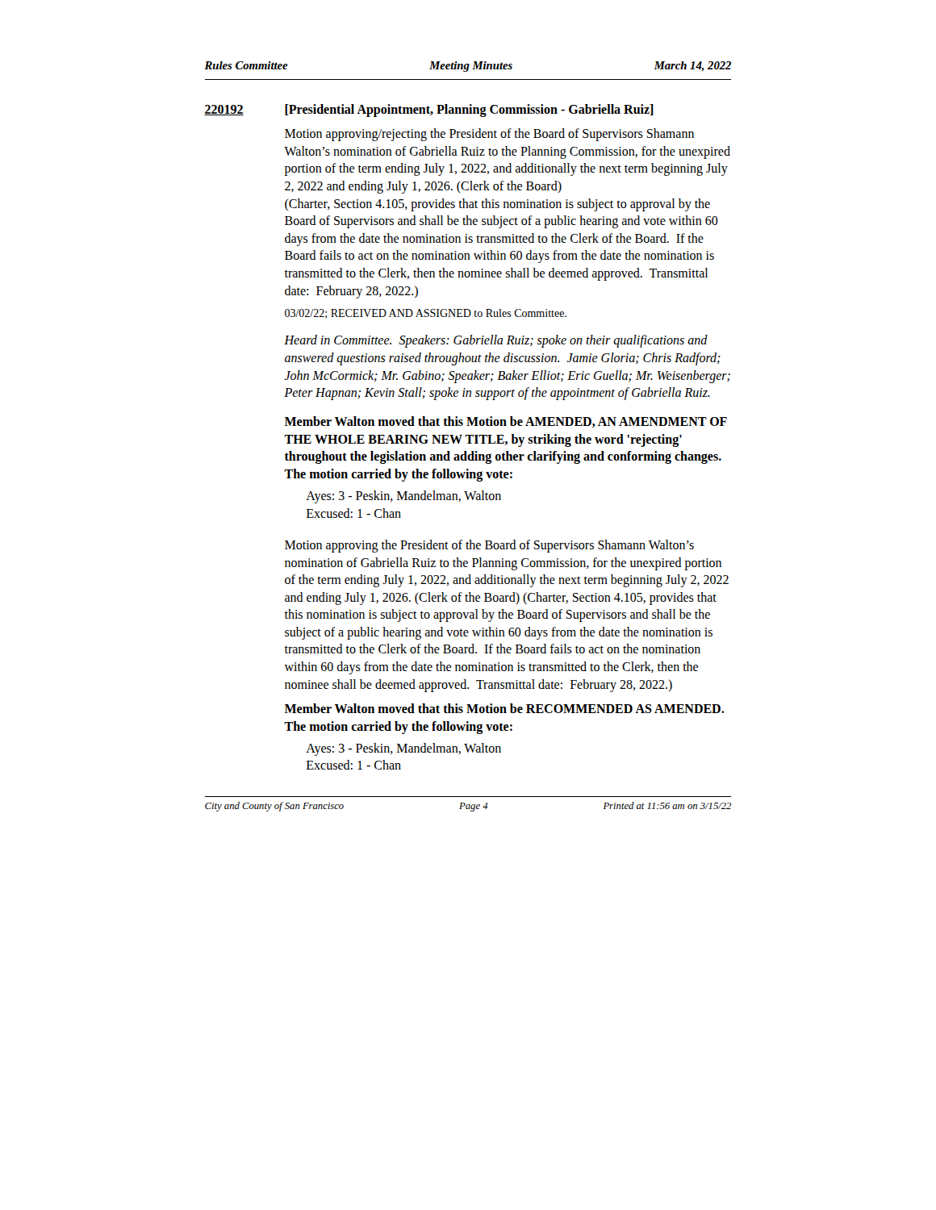Rules Committee
Meeting Minutes
March 14, 2022
220192
[Presidential Appointment, Planning Commission - Gabriella Ruiz]
Motion approving/rejecting the President of the Board of Supervisors Shamann Walton’s nomination of Gabriella Ruiz to the Planning Commission, for the unexpired portion of the term ending July 1, 2022, and additionally the next term beginning July 2, 2022 and ending July 1, 2026. (Clerk of the Board)
(Charter, Section 4.105, provides that this nomination is subject to approval by the Board of Supervisors and shall be the subject of a public hearing and vote within 60 days from the date the nomination is transmitted to the Clerk of the Board. If the Board fails to act on the nomination within 60 days from the date the nomination is transmitted to the Clerk, then the nominee shall be deemed approved. Transmittal date: February 28, 2022.)
03/02/22; RECEIVED AND ASSIGNED to Rules Committee.
Heard in Committee. Speakers: Gabriella Ruiz; spoke on their qualifications and answered questions raised throughout the discussion. Jamie Gloria; Chris Radford; John McCormick; Mr. Gabino; Speaker; Baker Elliot; Eric Guella; Mr. Weisenberger; Peter Hapnan; Kevin Stall; spoke in support of the appointment of Gabriella Ruiz.
Member Walton moved that this Motion be AMENDED, AN AMENDMENT OF THE WHOLE BEARING NEW TITLE, by striking the word 'rejecting' throughout the legislation and adding other clarifying and conforming changes. The motion carried by the following vote:
Ayes: 3 - Peskin, Mandelman, Walton
Excused: 1 - Chan
Motion approving the President of the Board of Supervisors Shamann Walton’s nomination of Gabriella Ruiz to the Planning Commission, for the unexpired portion of the term ending July 1, 2022, and additionally the next term beginning July 2, 2022 and ending July 1, 2026. (Clerk of the Board) (Charter, Section 4.105, provides that this nomination is subject to approval by the Board of Supervisors and shall be the subject of a public hearing and vote within 60 days from the date the nomination is transmitted to the Clerk of the Board. If the Board fails to act on the nomination within 60 days from the date the nomination is transmitted to the Clerk, then the nominee shall be deemed approved. Transmittal date: February 28, 2022.)
Member Walton moved that this Motion be RECOMMENDED AS AMENDED. The motion carried by the following vote:
Ayes: 3 - Peskin, Mandelman, Walton
Excused: 1 - Chan
City and County of San Francisco
Page 4
Printed at 11:56 am on 3/15/22